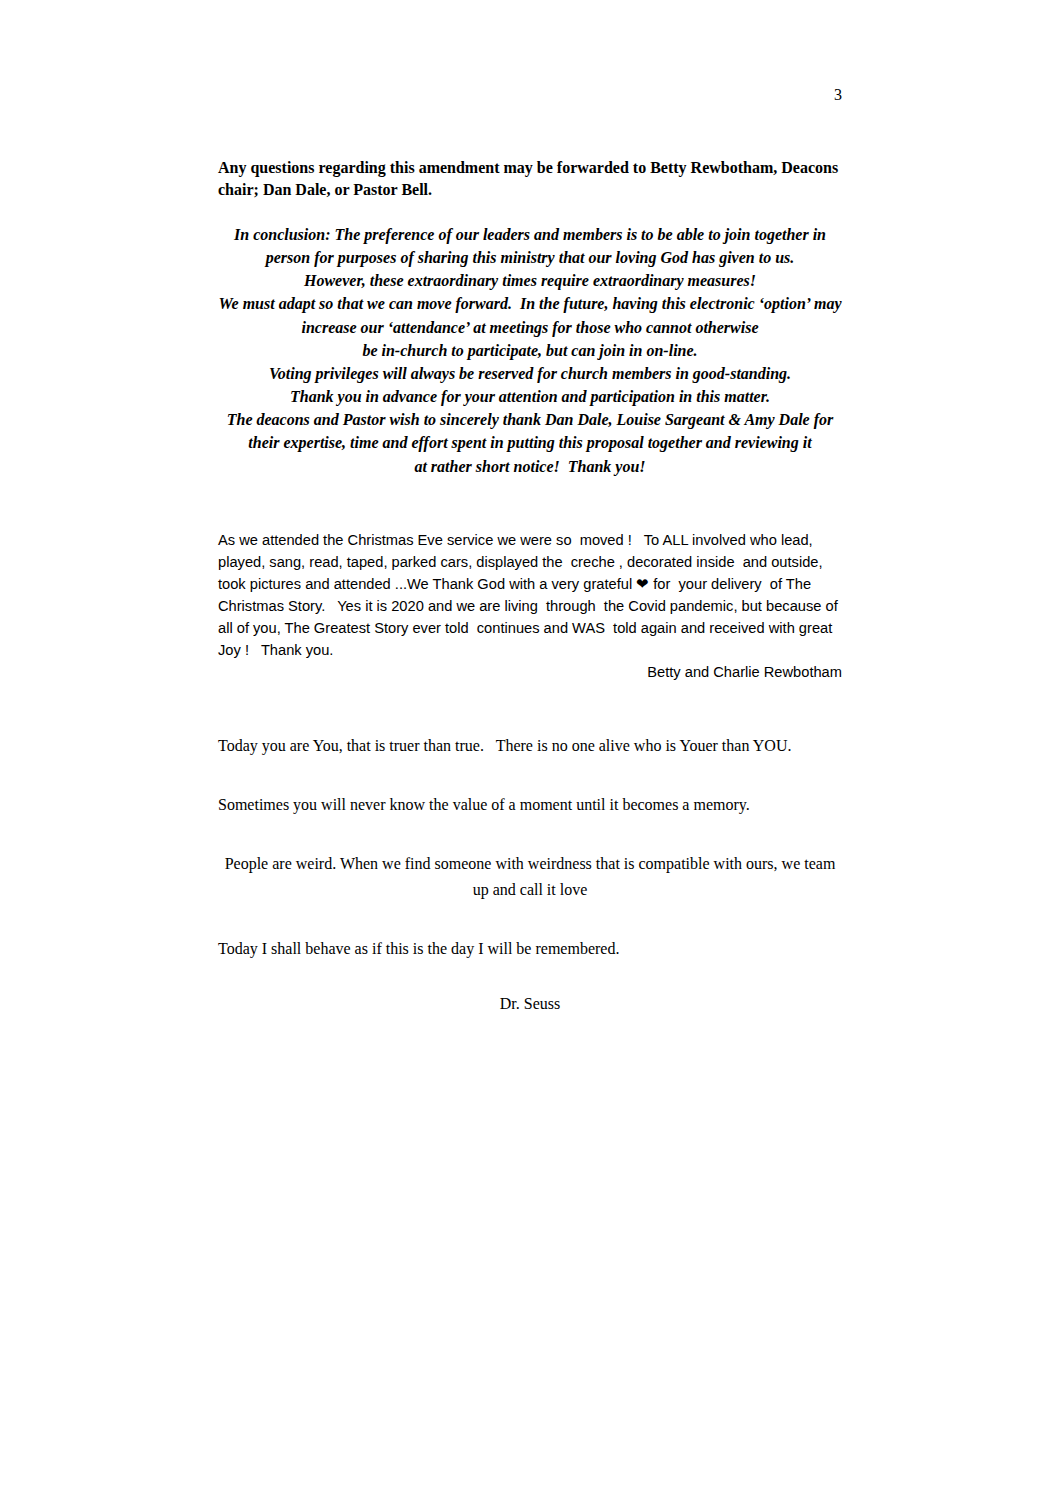3
Any questions regarding this amendment may be forwarded to Betty Rewbotham, Deacons chair; Dan Dale, or Pastor Bell.
In conclusion: The preference of our leaders and members is to be able to join together in person for purposes of sharing this ministry that our loving God has given to us.
However, these extraordinary times require extraordinary measures!
We must adapt so that we can move forward. In the future, having this electronic ‘option’ may increase our ‘attendance’ at meetings for those who cannot otherwise
be in-church to participate, but can join in on-line.
Voting privileges will always be reserved for church members in good-standing.
Thank you in advance for your attention and participation in this matter.
The deacons and Pastor wish to sincerely thank Dan Dale, Louise Sargeant & Amy Dale for their expertise, time and effort spent in putting this proposal together and reviewing it
at rather short notice! Thank you!
As we attended the Christmas Eve service we were so moved ! To ALL involved who lead, played, sang, read, taped, parked cars, displayed the creche , decorated inside and outside, took pictures and attended ...We Thank God with a very grateful ❤ for your delivery of The Christmas Story. Yes it is 2020 and we are living through the Covid pandemic, but because of all of you, The Greatest Story ever told continues and WAS told again and received with great Joy ! Thank you.
Betty and Charlie Rewbotham
Today you are You, that is truer than true. There is no one alive who is Youer than YOU.
Sometimes you will never know the value of a moment until it becomes a memory.
People are weird. When we find someone with weirdness that is compatible with ours, we team up and call it love
Today I shall behave as if this is the day I will be remembered.
Dr. Seuss